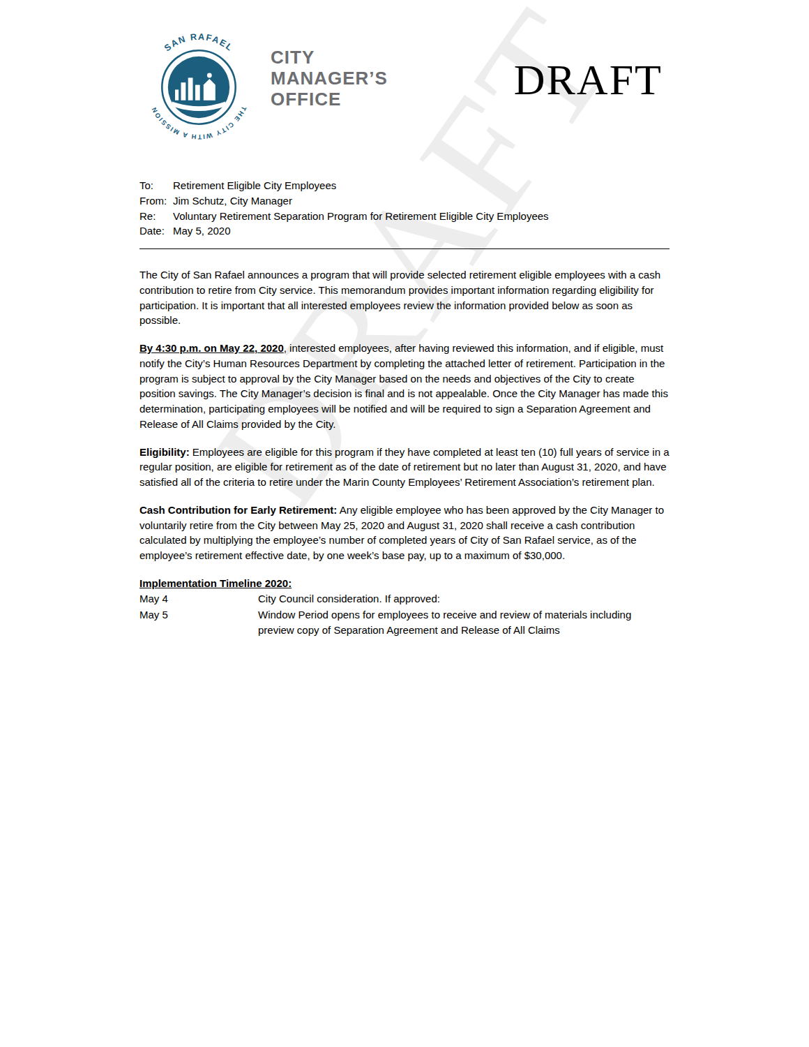DRAFT
SAN RAFAEL THE CITY WITH A MISSION
City
Manager’s
Office
DRAFT
To: Retirement Eligible City Employees
From: Jim Schutz, City Manager
Re: Voluntary Retirement Separation Program for Retirement Eligible City Employees
Date: May 5, 2020
The City of San Rafael announces a program that will provide selected retirement eligible employees with a cash contribution to retire from City service. This memorandum provides important information regarding eligibility for participation. It is important that all interested employees review the information provided below as soon as possible.
By 4:30 p.m. on May 22, 2020, interested employees, after having reviewed this information, and if eligible, must notify the City’s Human Resources Department by completing the attached letter of retirement. Participation in the program is subject to approval by the City Manager based on the needs and objectives of the City to create position savings. The City Manager’s decision is final and is not appealable. Once the City Manager has made this determination, participating employees will be notified and will be required to sign a Separation Agreement and Release of All Claims provided by the City.
Eligibility: Employees are eligible for this program if they have completed at least ten (10) full years of service in a regular position, are eligible for retirement as of the date of retirement but no later than August 31, 2020, and have satisfied all of the criteria to retire under the Marin County Employees’ Retirement Association’s retirement plan.
Cash Contribution for Early Retirement: Any eligible employee who has been approved by the City Manager to voluntarily retire from the City between May 25, 2020 and August 31, 2020 shall receive a cash contribution calculated by multiplying the employee’s number of completed years of City of San Rafael service, as of the employee’s retirement effective date, by one week’s base pay, up to a maximum of $30,000.
Implementation Timeline 2020:
| May 4 | City Council consideration. If approved: |
| May 5 | Window Period opens for employees to receive and review of materials including preview copy of Separation Agreement and Release of All Claims |